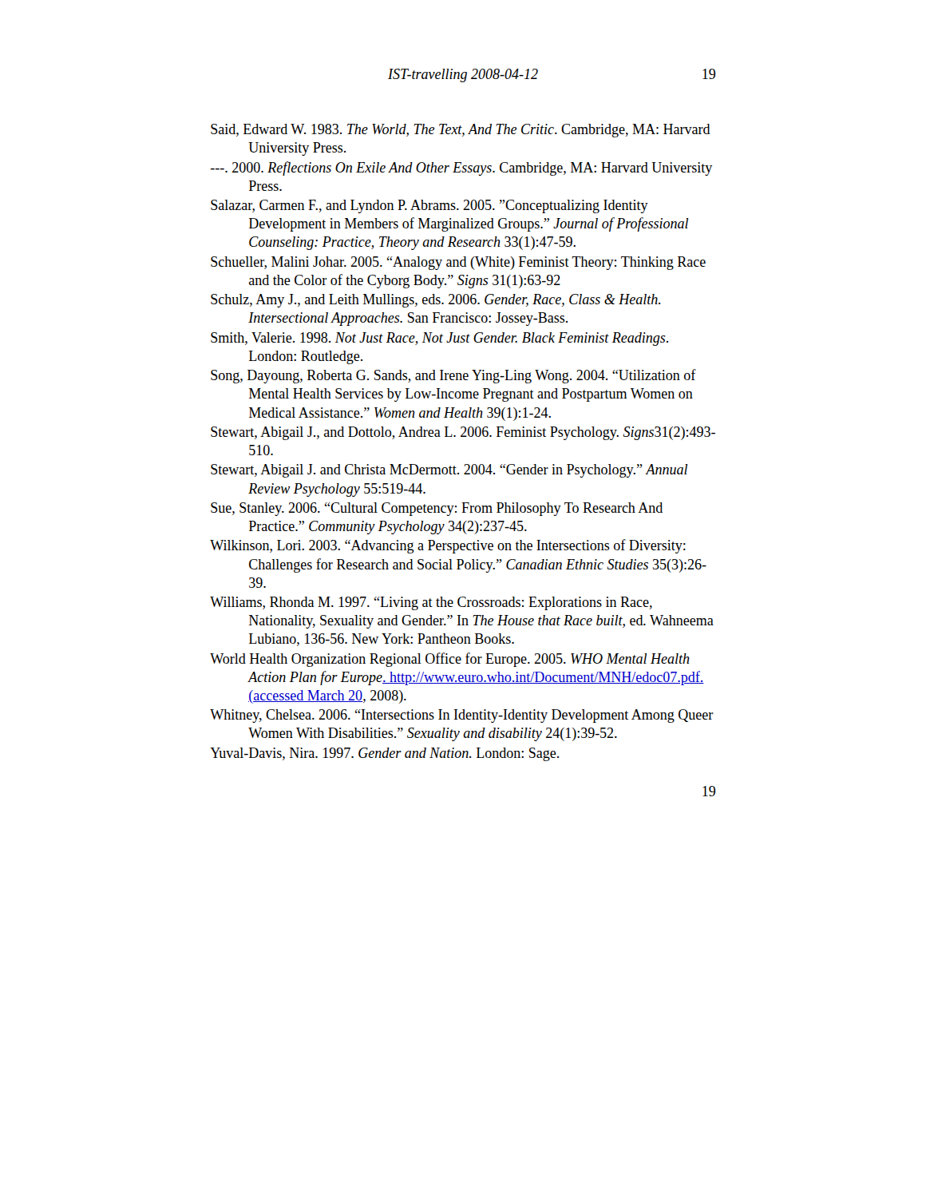IST-travelling 2008-04-1219
Said, Edward W. 1983. The World, The Text, And The Critic. Cambridge, MA: Harvard University Press.
---. 2000. Reflections On Exile And Other Essays. Cambridge, MA: Harvard University Press.
Salazar, Carmen F., and Lyndon P. Abrams. 2005. ”Conceptualizing Identity Development in Members of Marginalized Groups.” Journal of Professional Counseling: Practice, Theory and Research 33(1):47-59.
Schueller, Malini Johar. 2005. “Analogy and (White) Feminist Theory: Thinking Race and the Color of the Cyborg Body.” Signs 31(1):63-92
Schulz, Amy J., and Leith Mullings, eds. 2006. Gender, Race, Class & Health. Intersectional Approaches. San Francisco: Jossey-Bass.
Smith, Valerie. 1998. Not Just Race, Not Just Gender. Black Feminist Readings. London: Routledge.
Song, Dayoung, Roberta G. Sands, and Irene Ying-Ling Wong. 2004. “Utilization of Mental Health Services by Low-Income Pregnant and Postpartum Women on Medical Assistance.” Women and Health 39(1):1-24.
Stewart, Abigail J., and Dottolo, Andrea L. 2006. Feminist Psychology. Signs31(2):493-510.
Stewart, Abigail J. and Christa McDermott. 2004. “Gender in Psychology.” Annual Review Psychology 55:519-44.
Sue, Stanley. 2006. “Cultural Competency: From Philosophy To Research And Practice.” Community Psychology 34(2):237-45.
Wilkinson, Lori. 2003. “Advancing a Perspective on the Intersections of Diversity: Challenges for Research and Social Policy.” Canadian Ethnic Studies 35(3):26-39.
Williams, Rhonda M. 1997. “Living at the Crossroads: Explorations in Race, Nationality, Sexuality and Gender.” In The House that Race built, ed. Wahneema Lubiano, 136-56. New York: Pantheon Books.
World Health Organization Regional Office for Europe. 2005. WHO Mental Health Action Plan for Europe. http://www.euro.who.int/Document/MNH/edoc07.pdf. (accessed March 20, 2008).
Whitney, Chelsea. 2006. “Intersections In Identity-Identity Development Among Queer Women With Disabilities.” Sexuality and disability 24(1):39-52.
Yuval-Davis, Nira. 1997. Gender and Nation. London: Sage.
19